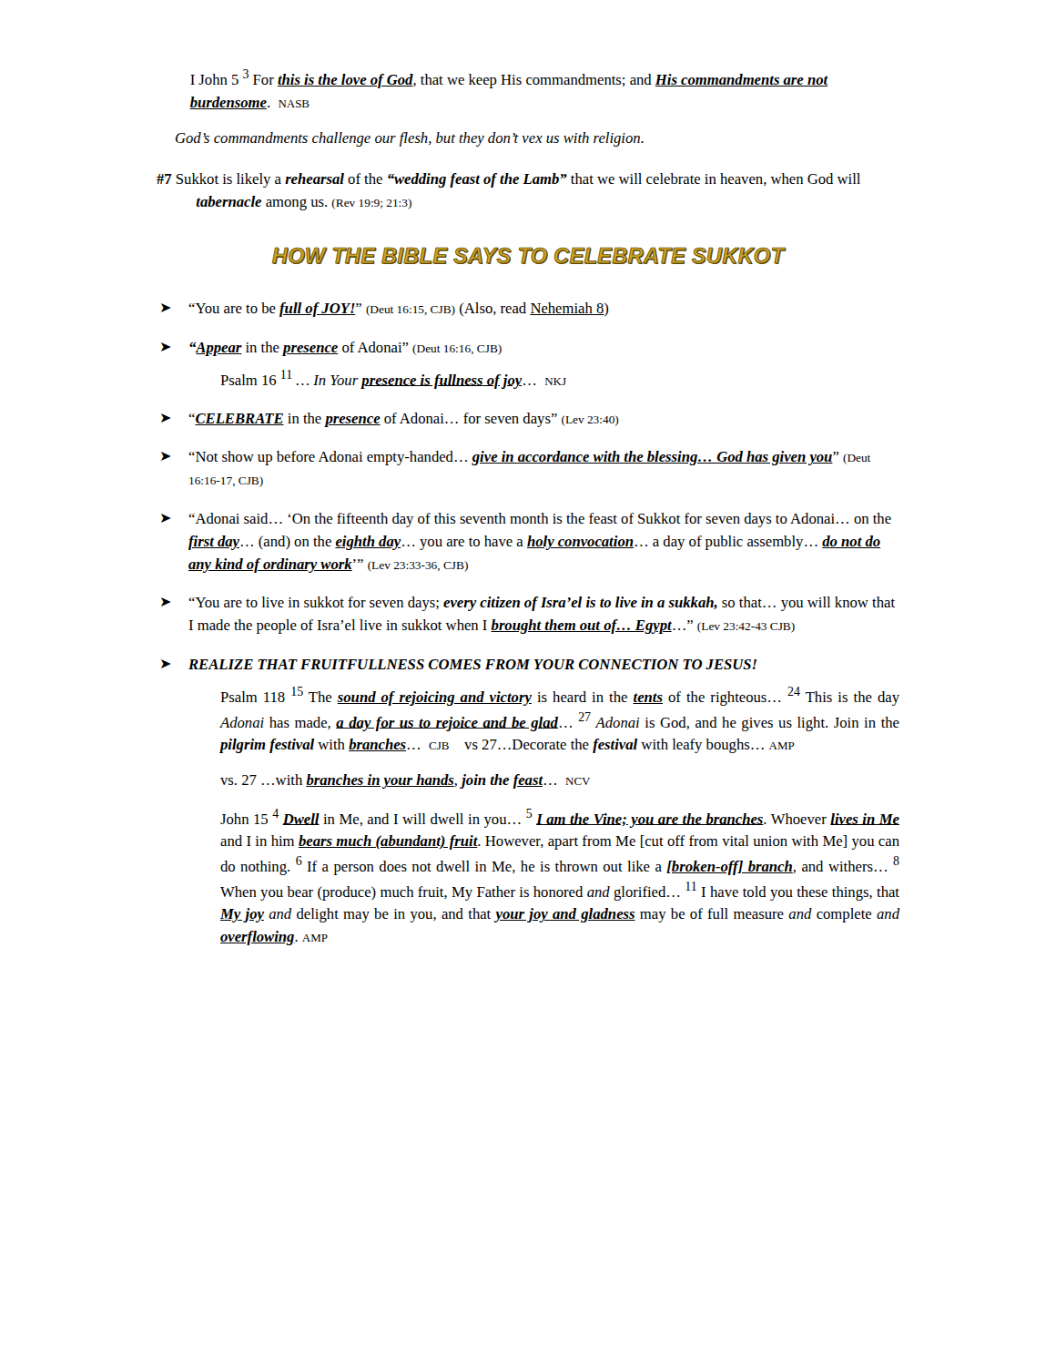I John 5 3 For this is the love of God, that we keep His commandments; and His commandments are not burdensome. NASB
God’s commandments challenge our flesh, but they don’t vex us with religion.
#7 Sukkot is likely a rehearsal of the “wedding feast of the Lamb” that we will celebrate in heaven, when God will tabernacle among us. (Rev 19:9; 21:3)
How the Bible Says to Celebrate Sukkot
“You are to be full of JOY!” (Deut 16:15, CJB) (Also, read Nehemiah 8)
“Appear in the presence of Adonai” (Deut 16:16, CJB)
Psalm 16 11 … In Your presence is fullness of joy… NKJ
“CELEBRATE in the presence of Adonai… for seven days” (Lev 23:40)
“Not show up before Adonai empty-handed… give in accordance with the blessing… God has given you” (Deut 16:16-17, CJB)
“Adonai said… ‘On the fifteenth day of this seventh month is the feast of Sukkot for seven days to Adonai… on the first day… (and) on the eighth day… you are to have a holy convocation… a day of public assembly… do not do any kind of ordinary work’” (Lev 23:33-36, CJB)
“You are to live in sukkot for seven days; every citizen of Isra’el is to live in a sukkah, so that… you will know that I made the people of Isra’el live in sukkot when I brought them out of… Egypt…” (Lev 23:42-43 CJB)
REALIZE THAT FRUITFULLNESS COMES FROM YOUR CONNECTION TO JESUS!
Psalm 118 15 The sound of rejoicing and victory is heard in the tents of the righteous… 24 This is the day Adonai has made, a day for us to rejoice and be glad… 27 Adonai is God, and he gives us light. Join in the pilgrim festival with branches… CJB vs 27…Decorate the festival with leafy boughs… AMP
vs. 27 …with branches in your hands, join the feast… NCV
John 15 4 Dwell in Me, and I will dwell in you… 5 I am the Vine; you are the branches. Whoever lives in Me and I in him bears much (abundant) fruit. However, apart from Me [cut off from vital union with Me] you can do nothing. 6 If a person does not dwell in Me, he is thrown out like a [broken-off] branch, and withers… 8 When you bear (produce) much fruit, My Father is honored and glorified… 11 I have told you these things, that My joy and delight may be in you, and that your joy and gladness may be of full measure and complete and overflowing. AMP